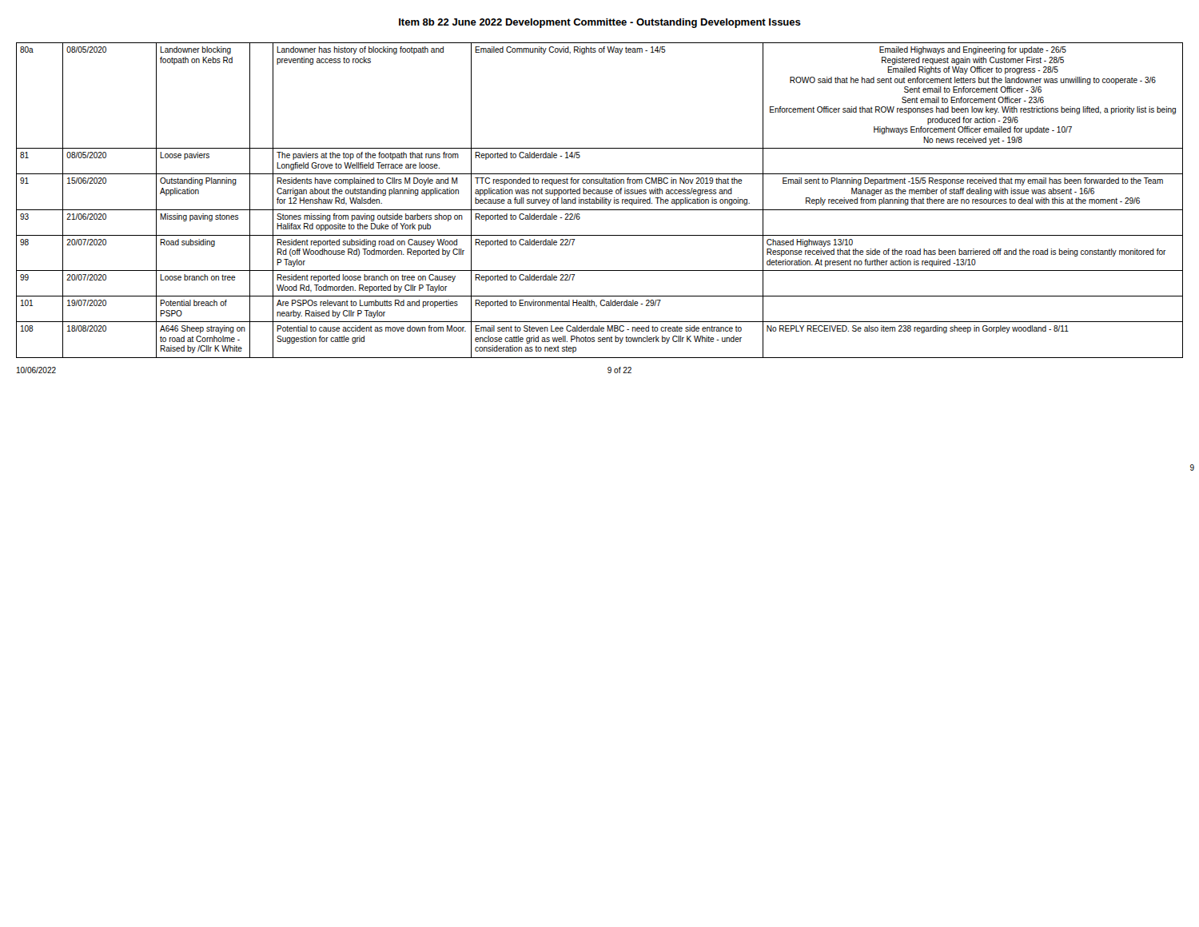Item 8b 22 June 2022 Development Committee - Outstanding Development Issues
| 80a | 08/05/2020 | Landowner blocking footpath on Kebs Rd | | Landowner has history of blocking footpath and preventing access to rocks | Emailed Community Covid, Rights of Way team - 14/5 | Emailed Highways and Engineering for update - 26/5 Registered request again with Customer First - 28/5 Emailed Rights of Way Officer to progress - 28/5 ROWO said that he had sent out enforcement letters but the landowner was unwilling to cooperate - 3/6 Sent email to Enforcement Officer - 3/6 Sent email to Enforcement Officer - 23/6 Enforcement Officer said that ROW responses had been low key. With restrictions being lifted, a priority list is being produced for action - 29/6 Highways Enforcement Officer emailed for update - 10/7 No news received yet - 19/8 |
| 81 | 08/05/2020 | Loose paviers | | The paviers at the top of the footpath that runs from Longfield Grove to Wellfield Terrace are loose. | Reported to Calderdale - 14/5 | |
| 91 | 15/06/2020 | Outstanding Planning Application | | Residents have complained to Cllrs M Doyle and M Carrigan about the outstanding planning application for 12 Henshaw Rd, Walsden. | TTC responded to request for consultation from CMBC in Nov 2019 that the application was not supported because of issues with access/egress and because a full survey of land instability is required. The application is ongoing. | Email sent to Planning Department -15/5 Response received that my email has been forwarded to the Team Manager as the member of staff dealing with issue was absent - 16/6 Reply received from planning that there are no resources to deal with this at the moment - 29/6 |
| 93 | 21/06/2020 | Missing paving stones | | Stones missing from paving outside barbers shop on Halifax Rd opposite to the Duke of York pub | Reported to Calderdale - 22/6 | |
| 98 | 20/07/2020 | Road subsiding | | Resident reported subsiding road on Causey Wood Rd (off Woodhouse Rd) Todmorden. Reported by Cllr P Taylor | Reported to Calderdale 22/7 | Chased Highways 13/10 Response received that the side of the road has been barriered off and the road is being constantly monitored for deterioration. At present no further action is required -13/10 |
| 99 | 20/07/2020 | Loose branch on tree | | Resident reported loose branch on tree on Causey Wood Rd, Todmorden. Reported by Cllr P Taylor | Reported to Calderdale 22/7 | |
| 101 | 19/07/2020 | Potential breach of PSPO | | Are PSPOs relevant to Lumbutts Rd and properties nearby. Raised by Cllr P Taylor | Reported to Environmental Health, Calderdale - 29/7 | |
| 108 | 18/08/2020 | A646 Sheep straying on to road at Cornholme - Raised by /Cllr K White | | Potential to cause accident as move down from Moor. Suggestion for cattle grid | Email sent to Steven Lee Calderdale MBC - need to create side entrance to enclose cattle grid as well. Photos sent by townclerk by Cllr K White - under consideration as to next step | No REPLY RECEIVED. Se also item 238 regarding sheep in Gorpley woodland - 8/11 |
10/06/2022 9 of 22
9